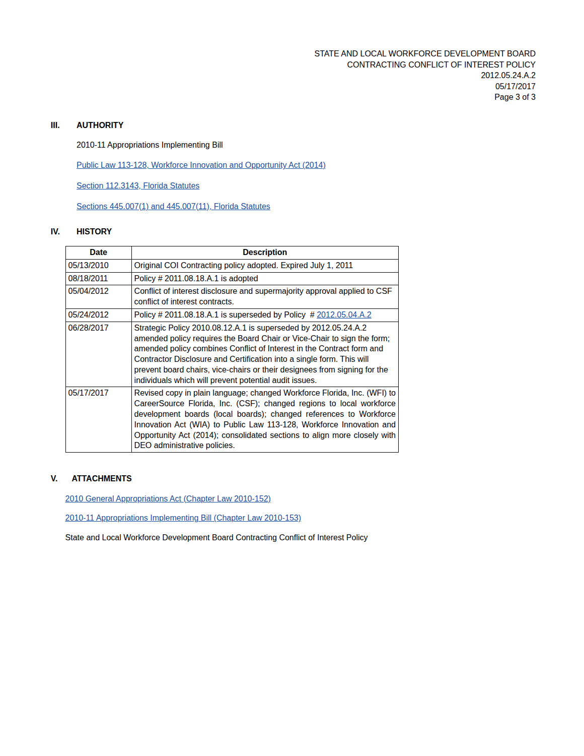STATE AND LOCAL WORKFORCE DEVELOPMENT BOARD
CONTRACTING CONFLICT OF INTEREST POLICY
2012.05.24.A.2
05/17/2017
Page 3 of 3
III. AUTHORITY
2010-11 Appropriations Implementing Bill
Public Law 113-128, Workforce Innovation and Opportunity Act (2014)
Section 112.3143, Florida Statutes
Sections 445.007(1) and 445.007(11), Florida Statutes
IV. HISTORY
| Date | Description |
| --- | --- |
| 05/13/2010 | Original COI Contracting policy adopted. Expired July 1, 2011 |
| 08/18/2011 | Policy # 2011.08.18.A.1 is adopted |
| 05/04/2012 | Conflict of interest disclosure and supermajority approval applied to CSF conflict of interest contracts. |
| 05/24/2012 | Policy # 2011.08.18.A.1 is superseded by Policy # 2012.05.04.A.2 |
| 06/28/2017 | Strategic Policy 2010.08.12.A.1 is superseded by 2012.05.24.A.2 amended policy requires the Board Chair or Vice-Chair to sign the form; amended policy combines Conflict of Interest in the Contract form and Contractor Disclosure and Certification into a single form. This will prevent board chairs, vice-chairs or their designees from signing for the individuals which will prevent potential audit issues. |
| 05/17/2017 | Revised copy in plain language; changed Workforce Florida, Inc. (WFI) to CareerSource Florida, Inc. (CSF); changed regions to local workforce development boards (local boards); changed references to Workforce Innovation Act (WIA) to Public Law 113-128, Workforce Innovation and Opportunity Act (2014); consolidated sections to align more closely with DEO administrative policies. |
V. ATTACHMENTS
2010 General Appropriations Act (Chapter Law 2010-152)
2010-11 Appropriations Implementing Bill (Chapter Law 2010-153)
State and Local Workforce Development Board Contracting Conflict of Interest Policy